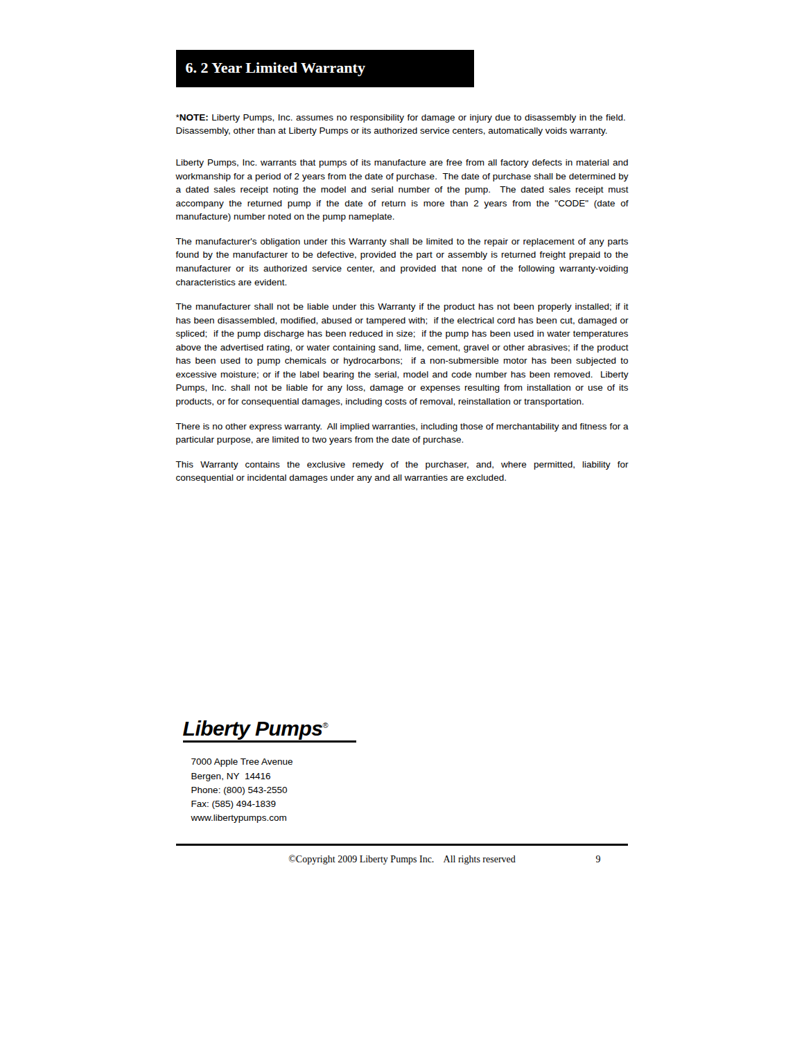6. 2 Year Limited Warranty
*NOTE: Liberty Pumps, Inc. assumes no responsibility for damage or injury due to disassembly in the field. Disassembly, other than at Liberty Pumps or its authorized service centers, automatically voids warranty.
Liberty Pumps, Inc. warrants that pumps of its manufacture are free from all factory defects in material and workmanship for a period of 2 years from the date of purchase. The date of purchase shall be determined by a dated sales receipt noting the model and serial number of the pump. The dated sales receipt must accompany the returned pump if the date of return is more than 2 years from the "CODE" (date of manufacture) number noted on the pump nameplate.
The manufacturer's obligation under this Warranty shall be limited to the repair or replacement of any parts found by the manufacturer to be defective, provided the part or assembly is returned freight prepaid to the manufacturer or its authorized service center, and provided that none of the following warranty-voiding characteristics are evident.
The manufacturer shall not be liable under this Warranty if the product has not been properly installed; if it has been disassembled, modified, abused or tampered with; if the electrical cord has been cut, damaged or spliced; if the pump discharge has been reduced in size; if the pump has been used in water temperatures above the advertised rating, or water containing sand, lime, cement, gravel or other abrasives; if the product has been used to pump chemicals or hydrocarbons; if a non-submersible motor has been subjected to excessive moisture; or if the label bearing the serial, model and code number has been removed. Liberty Pumps, Inc. shall not be liable for any loss, damage or expenses resulting from installation or use of its products, or for consequential damages, including costs of removal, reinstallation or transportation.
There is no other express warranty. All implied warranties, including those of merchantability and fitness for a particular purpose, are limited to two years from the date of purchase.
This Warranty contains the exclusive remedy of the purchaser, and, where permitted, liability for consequential or incidental damages under any and all warranties are excluded.
Liberty Pumps®
7000 Apple Tree Avenue
Bergen, NY 14416
Phone: (800) 543-2550
Fax: (585) 494-1839
www.libertypumps.com
©Copyright 2009 Liberty Pumps Inc. All rights reserved 9